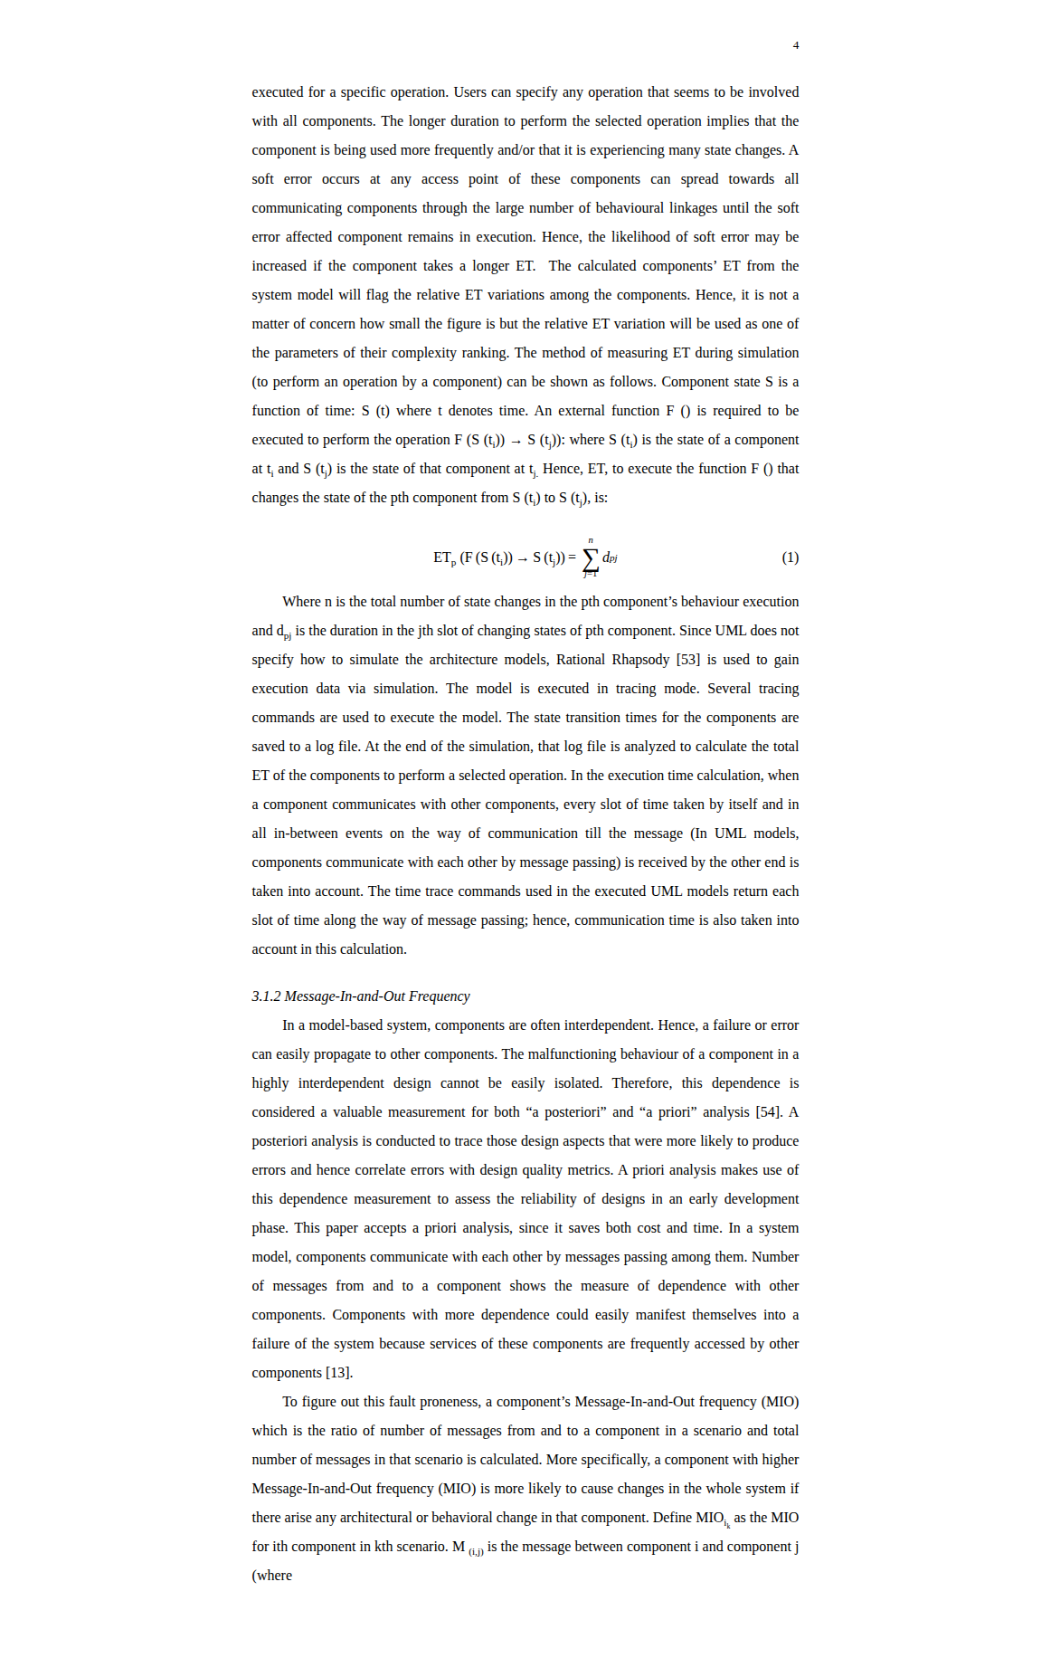4
executed for a specific operation. Users can specify any operation that seems to be involved with all components. The longer duration to perform the selected operation implies that the component is being used more frequently and/or that it is experiencing many state changes. A soft error occurs at any access point of these components can spread towards all communicating components through the large number of behavioural linkages until the soft error affected component remains in execution. Hence, the likelihood of soft error may be increased if the component takes a longer ET. The calculated components’ ET from the system model will flag the relative ET variations among the components. Hence, it is not a matter of concern how small the figure is but the relative ET variation will be used as one of the parameters of their complexity ranking. The method of measuring ET during simulation (to perform an operation by a component) can be shown as follows. Component state S is a function of time: S (t) where t denotes time. An external function F () is required to be executed to perform the operation F (S (ti)) → S (tj)): where S (ti) is the state of a component at ti and S (tj) is the state of that component at tj. Hence, ET, to execute the function F () that changes the state of the pth component from S (ti) to S (tj), is:
ETp (F (S (ti)) → S (tj)) =  n ∑ j=1 dpj
(1)
Where n is the total number of state changes in the pth component’s behaviour execution and dpj is the duration in the jth slot of changing states of pth component. Since UML does not specify how to simulate the architecture models, Rational Rhapsody [53] is used to gain execution data via simulation. The model is executed in tracing mode. Several tracing commands are used to execute the model. The state transition times for the components are saved to a log file. At the end of the simulation, that log file is analyzed to calculate the total ET of the components to perform a selected operation. In the execution time calculation, when a component communicates with other components, every slot of time taken by itself and in all in-between events on the way of communication till the message (In UML models, components communicate with each other by message passing) is received by the other end is taken into account. The time trace commands used in the executed UML models return each slot of time along the way of message passing; hence, communication time is also taken into account in this calculation.
3.1.2 Message-In-and-Out Frequency
In a model-based system, components are often interdependent. Hence, a failure or error can easily propagate to other components. The malfunctioning behaviour of a component in a highly interdependent design cannot be easily isolated. Therefore, this dependence is considered a valuable measurement for both “a posteriori” and “a priori” analysis [54]. A posteriori analysis is conducted to trace those design aspects that were more likely to produce errors and hence correlate errors with design quality metrics. A priori analysis makes use of this dependence measurement to assess the reliability of designs in an early development phase. This paper accepts a priori analysis, since it saves both cost and time. In a system model, components communicate with each other by messages passing among them. Number of messages from and to a component shows the measure of dependence with other components. Components with more dependence could easily manifest themselves into a failure of the system because services of these components are frequently accessed by other components [13].
To figure out this fault proneness, a component’s Message-In-and-Out frequency (MIO) which is the ratio of number of messages from and to a component in a scenario and total number of messages in that scenario is calculated. More specifically, a component with higher Message-In-and-Out frequency (MIO) is more likely to cause changes in the whole system if there arise any architectural or behavioral change in that component. Define MIOik as the MIO for ith component in kth scenario. M (i,j) is the message between component i and component j (where